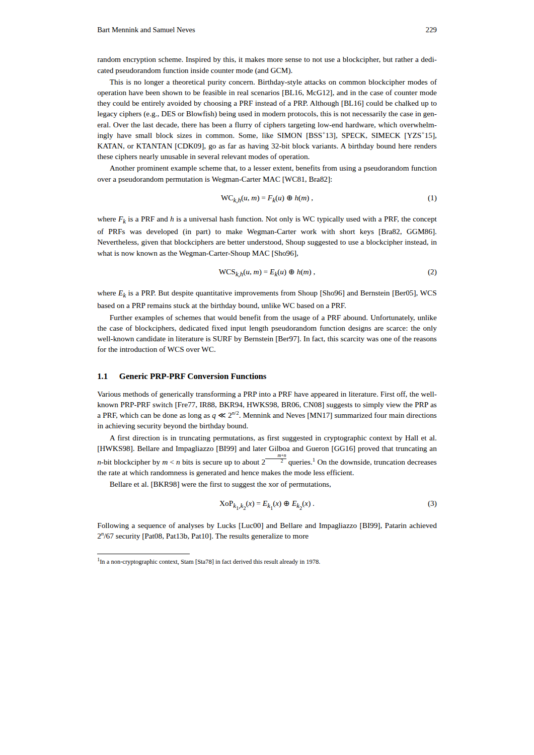Bart Mennink and Samuel Neves 229
random encryption scheme. Inspired by this, it makes more sense to not use a blockcipher, but rather a dedicated pseudorandom function inside counter mode (and GCM).
This is no longer a theoretical purity concern. Birthday-style attacks on common blockcipher modes of operation have been shown to be feasible in real scenarios [BL16, McG12], and in the case of counter mode they could be entirely avoided by choosing a PRF instead of a PRP. Although [BL16] could be chalked up to legacy ciphers (e.g., DES or Blowfish) being used in modern protocols, this is not necessarily the case in general. Over the last decade, there has been a flurry of ciphers targeting low-end hardware, which overwhelmingly have small block sizes in common. Some, like SIMON [BSS+13], SPECK, SIMECK [YZS+15], KATAN, or KTANTAN [CDK09], go as far as having 32-bit block variants. A birthday bound here renders these ciphers nearly unusable in several relevant modes of operation.
Another prominent example scheme that, to a lesser extent, benefits from using a pseudorandom function over a pseudorandom permutation is Wegman-Carter MAC [WC81, Bra82]:
WCk,h(u, m) = Fk(u) ⊕ h(m) , (1)
where Fk is a PRF and h is a universal hash function. Not only is WC typically used with a PRF, the concept of PRFs was developed (in part) to make Wegman-Carter work with short keys [Bra82, GGM86]. Nevertheless, given that blockciphers are better understood, Shoup suggested to use a blockcipher instead, in what is now known as the Wegman-Carter-Shoup MAC [Sho96],
WCSk,h(u, m) = Ek(u) ⊕ h(m) , (2)
where Ek is a PRP. But despite quantitative improvements from Shoup [Sho96] and Bernstein [Ber05], WCS based on a PRP remains stuck at the birthday bound, unlike WC based on a PRF.
Further examples of schemes that would benefit from the usage of a PRF abound. Unfortunately, unlike the case of blockciphers, dedicated fixed input length pseudorandom function designs are scarce: the only well-known candidate in literature is SURF by Bernstein [Ber97]. In fact, this scarcity was one of the reasons for the introduction of WCS over WC.
1.1 Generic PRP-PRF Conversion Functions
Various methods of generically transforming a PRP into a PRF have appeared in literature. First off, the well-known PRP-PRF switch [Fre77, IR88, BKR94, HWKS98, BR06, CN08] suggests to simply view the PRP as a PRF, which can be done as long as q ≪ 2n/2. Mennink and Neves [MN17] summarized four main directions in achieving security beyond the birthday bound.
A first direction is in truncating permutations, as first suggested in cryptographic context by Hall et al. [HWKS98]. Bellare and Impagliazzo [BI99] and later Gilboa and Gueron [GG16] proved that truncating an n-bit blockcipher by m < n bits is secure up to about 2m+n 2 queries.1 On the downside, truncation decreases the rate at which randomness is generated and hence makes the mode less efficient.
Bellare et al. [BKR98] were the first to suggest the xor of permutations,
XoPk1,k2(x) = Ek1(x) ⊕ Ek2(x) . (3)
Following a sequence of analyses by Lucks [Luc00] and Bellare and Impagliazzo [BI99], Patarin achieved 2n/67 security [Pat08, Pat13b, Pat10]. The results generalize to more
1In a non-cryptographic context, Stam [Sta78] in fact derived this result already in 1978.